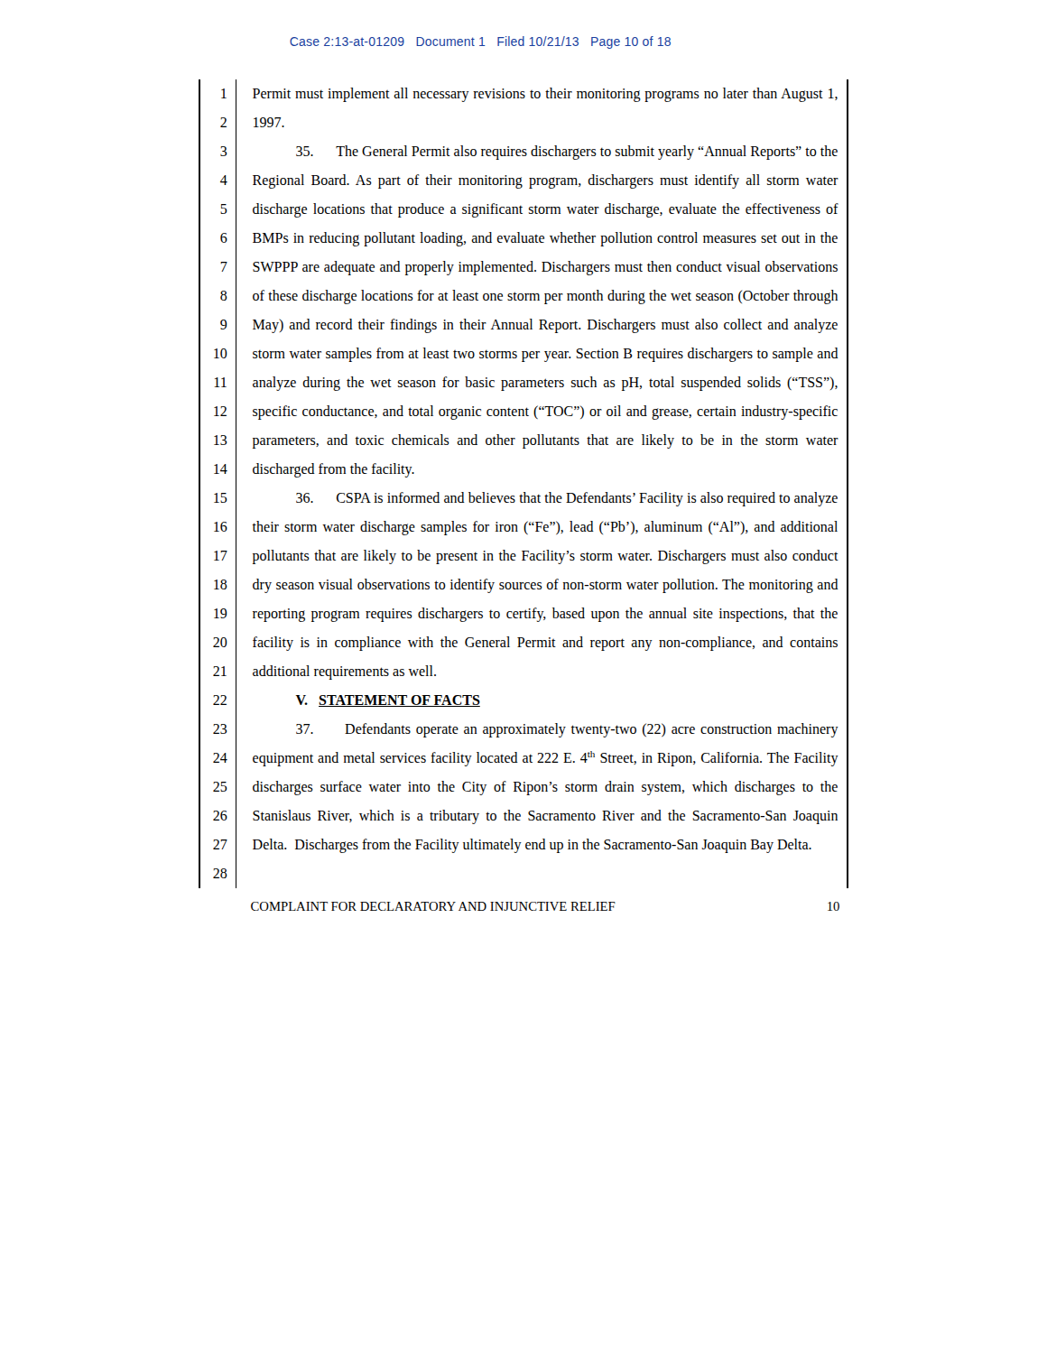Case 2:13-at-01209 Document 1 Filed 10/21/13 Page 10 of 18
1
2
3
4
5
6
7
8
9
10
11
12
13
14
15
16
17
18
19
20
21
22
23
24
25
26
27
28
Permit must implement all necessary revisions to their monitoring programs no later than August 1, 1997.
35. The General Permit also requires dischargers to submit yearly “Annual Reports” to the Regional Board. As part of their monitoring program, dischargers must identify all storm water discharge locations that produce a significant storm water discharge, evaluate the effectiveness of BMPs in reducing pollutant loading, and evaluate whether pollution control measures set out in the SWPPP are adequate and properly implemented. Dischargers must then conduct visual observations of these discharge locations for at least one storm per month during the wet season (October through May) and record their findings in their Annual Report. Dischargers must also collect and analyze storm water samples from at least two storms per year. Section B requires dischargers to sample and analyze during the wet season for basic parameters such as pH, total suspended solids (“TSS”), specific conductance, and total organic content (“TOC”) or oil and grease, certain industry-specific parameters, and toxic chemicals and other pollutants that are likely to be in the storm water discharged from the facility.
36. CSPA is informed and believes that the Defendants’ Facility is also required to analyze their storm water discharge samples for iron (“Fe”), lead (“Pb’), aluminum (“Al”), and additional pollutants that are likely to be present in the Facility’s storm water. Dischargers must also conduct dry season visual observations to identify sources of non-storm water pollution. The monitoring and reporting program requires dischargers to certify, based upon the annual site inspections, that the facility is in compliance with the General Permit and report any non-compliance, and contains additional requirements as well.
V. STATEMENT OF FACTS
37. Defendants operate an approximately twenty-two (22) acre construction machinery equipment and metal services facility located at 222 E. 4th Street, in Ripon, California. The Facility discharges surface water into the City of Ripon’s storm drain system, which discharges to the Stanislaus River, which is a tributary to the Sacramento River and the Sacramento-San Joaquin Delta. Discharges from the Facility ultimately end up in the Sacramento-San Joaquin Bay Delta.
COMPLAINT FOR DECLARATORY AND INJUNCTIVE RELIEF
10